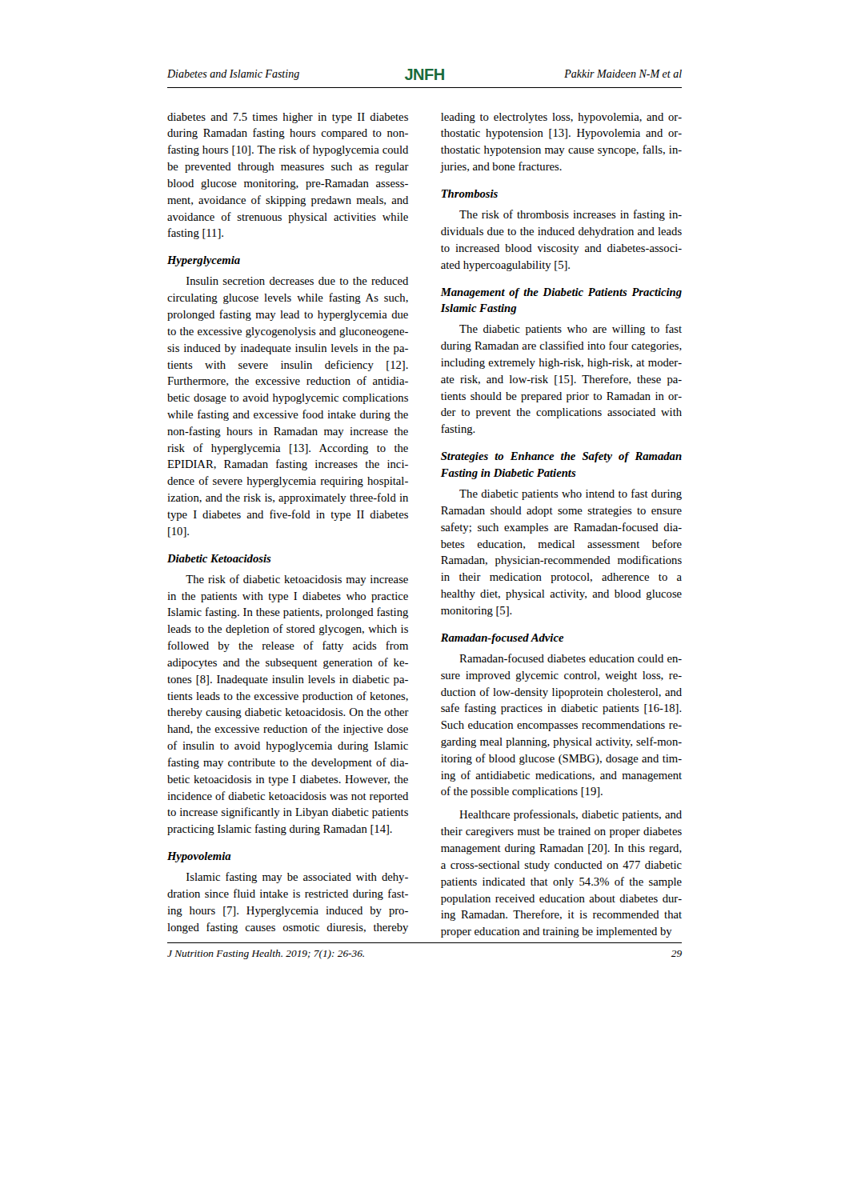Diabetes and Islamic Fasting
JN FH
Pakkir Maideen N-M et al
diabetes and 7.5 times higher in type II diabetes during Ramadan fasting hours compared to non-fasting hours [10]. The risk of hypoglycemia could be prevented through measures such as regular blood glucose monitoring, pre-Ramadan assessment, avoidance of skipping predawn meals, and avoidance of strenuous physical activities while fasting [11].
Hyperglycemia
Insulin secretion decreases due to the reduced circulating glucose levels while fasting As such, prolonged fasting may lead to hyperglycemia due to the excessive glycogenolysis and gluconeogenesis induced by inadequate insulin levels in the patients with severe insulin deficiency [12]. Furthermore, the excessive reduction of antidiabetic dosage to avoid hypoglycemic complications while fasting and excessive food intake during the non-fasting hours in Ramadan may increase the risk of hyperglycemia [13]. According to the EPIDIAR, Ramadan fasting increases the incidence of severe hyperglycemia requiring hospitalization, and the risk is, approximately three-fold in type I diabetes and five-fold in type II diabetes [10].
Diabetic Ketoacidosis
The risk of diabetic ketoacidosis may increase in the patients with type I diabetes who practice Islamic fasting. In these patients, prolonged fasting leads to the depletion of stored glycogen, which is followed by the release of fatty acids from adipocytes and the subsequent generation of ketones [8]. Inadequate insulin levels in diabetic patients leads to the excessive production of ketones, thereby causing diabetic ketoacidosis. On the other hand, the excessive reduction of the injective dose of insulin to avoid hypoglycemia during Islamic fasting may contribute to the development of diabetic ketoacidosis in type I diabetes. However, the incidence of diabetic ketoacidosis was not reported to increase significantly in Libyan diabetic patients practicing Islamic fasting during Ramadan [14].
Hypovolemia
Islamic fasting may be associated with dehydration since fluid intake is restricted during fasting hours [7]. Hyperglycemia induced by prolonged fasting causes osmotic diuresis, thereby leading to electrolytes loss, hypovolemia, and orthostatic hypotension [13]. Hypovolemia and orthostatic hypotension may cause syncope, falls, injuries, and bone fractures.
Thrombosis
The risk of thrombosis increases in fasting individuals due to the induced dehydration and leads to increased blood viscosity and diabetes-associated hypercoagulability [5].
Management of the Diabetic Patients Practicing Islamic Fasting
The diabetic patients who are willing to fast during Ramadan are classified into four categories, including extremely high-risk, high-risk, at moderate risk, and low-risk [15]. Therefore, these patients should be prepared prior to Ramadan in order to prevent the complications associated with fasting.
Strategies to Enhance the Safety of Ramadan Fasting in Diabetic Patients
The diabetic patients who intend to fast during Ramadan should adopt some strategies to ensure safety; such examples are Ramadan-focused diabetes education, medical assessment before Ramadan, physician-recommended modifications in their medication protocol, adherence to a healthy diet, physical activity, and blood glucose monitoring [5].
Ramadan-focused Advice
Ramadan-focused diabetes education could ensure improved glycemic control, weight loss, reduction of low-density lipoprotein cholesterol, and safe fasting practices in diabetic patients [16-18]. Such education encompasses recommendations regarding meal planning, physical activity, self-monitoring of blood glucose (SMBG), dosage and timing of antidiabetic medications, and management of the possible complications [19].
Healthcare professionals, diabetic patients, and their caregivers must be trained on proper diabetes management during Ramadan [20]. In this regard, a cross-sectional study conducted on 477 diabetic patients indicated that only 54.3% of the sample population received education about diabetes during Ramadan. Therefore, it is recommended that proper education and training be implemented by
J Nutrition Fasting Health. 2019; 7(1): 26-36.
29